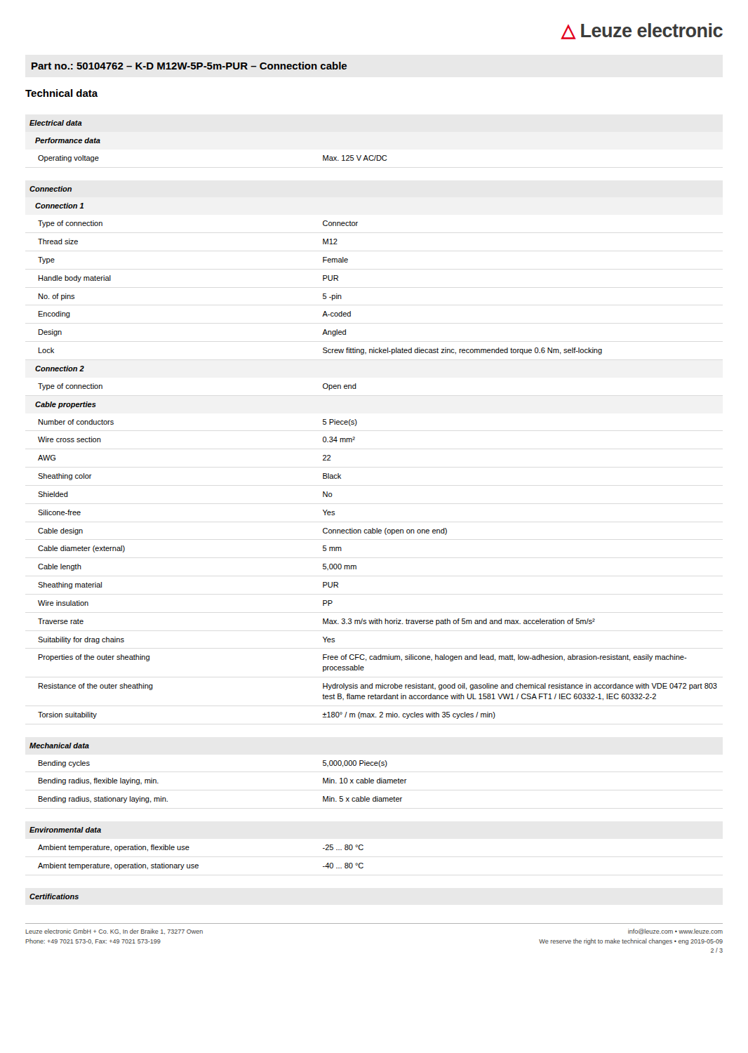△ Leuze electronic
Part no.: 50104762 – K-D M12W-5P-5m-PUR – Connection cable
Technical data
| Electrical data |
| Performance data |
| Operating voltage | Max. 125 V AC/DC |
| Connection |
| Connection 1 |
| Type of connection | Connector |
| Thread size | M12 |
| Type | Female |
| Handle body material | PUR |
| No. of pins | 5 -pin |
| Encoding | A-coded |
| Design | Angled |
| Lock | Screw fitting, nickel-plated diecast zinc, recommended torque 0.6 Nm, self-locking |
| Connection 2 |
| Type of connection | Open end |
| Cable properties |
| Number of conductors | 5 Piece(s) |
| Wire cross section | 0.34 mm² |
| AWG | 22 |
| Sheathing color | Black |
| Shielded | No |
| Silicone-free | Yes |
| Cable design | Connection cable (open on one end) |
| Cable diameter (external) | 5 mm |
| Cable length | 5,000 mm |
| Sheathing material | PUR |
| Wire insulation | PP |
| Traverse rate | Max. 3.3 m/s with horiz. traverse path of 5m and and max. acceleration of 5m/s² |
| Suitability for drag chains | Yes |
| Properties of the outer sheathing | Free of CFC, cadmium, silicone, halogen and lead, matt, low-adhesion, abrasion-resistant, easily machine-processable |
| Resistance of the outer sheathing | Hydrolysis and microbe resistant, good oil, gasoline and chemical resistance in accordance with VDE 0472 part 803 test B, flame retardant in accordance with UL 1581 VW1 / CSA FT1 / IEC 60332-1, IEC 60332-2-2 |
| Torsion suitability | ±180° / m (max. 2 mio. cycles with 35 cycles / min) |
| Mechanical data |
| Bending cycles | 5,000,000 Piece(s) |
| Bending radius, flexible laying, min. | Min. 10 x cable diameter |
| Bending radius, stationary laying, min. | Min. 5 x cable diameter |
| Environmental data |
| Ambient temperature, operation, flexible use | -25 ... 80 °C |
| Ambient temperature, operation, stationary use | -40 ... 80 °C |
| Certifications |
Leuze electronic GmbH + Co. KG, In der Braike 1, 73277 Owen
Phone: +49 7021 573-0, Fax: +49 7021 573-199
info@leuze.com • www.leuze.com
We reserve the right to make technical changes • eng 2019-05-09
2 / 3